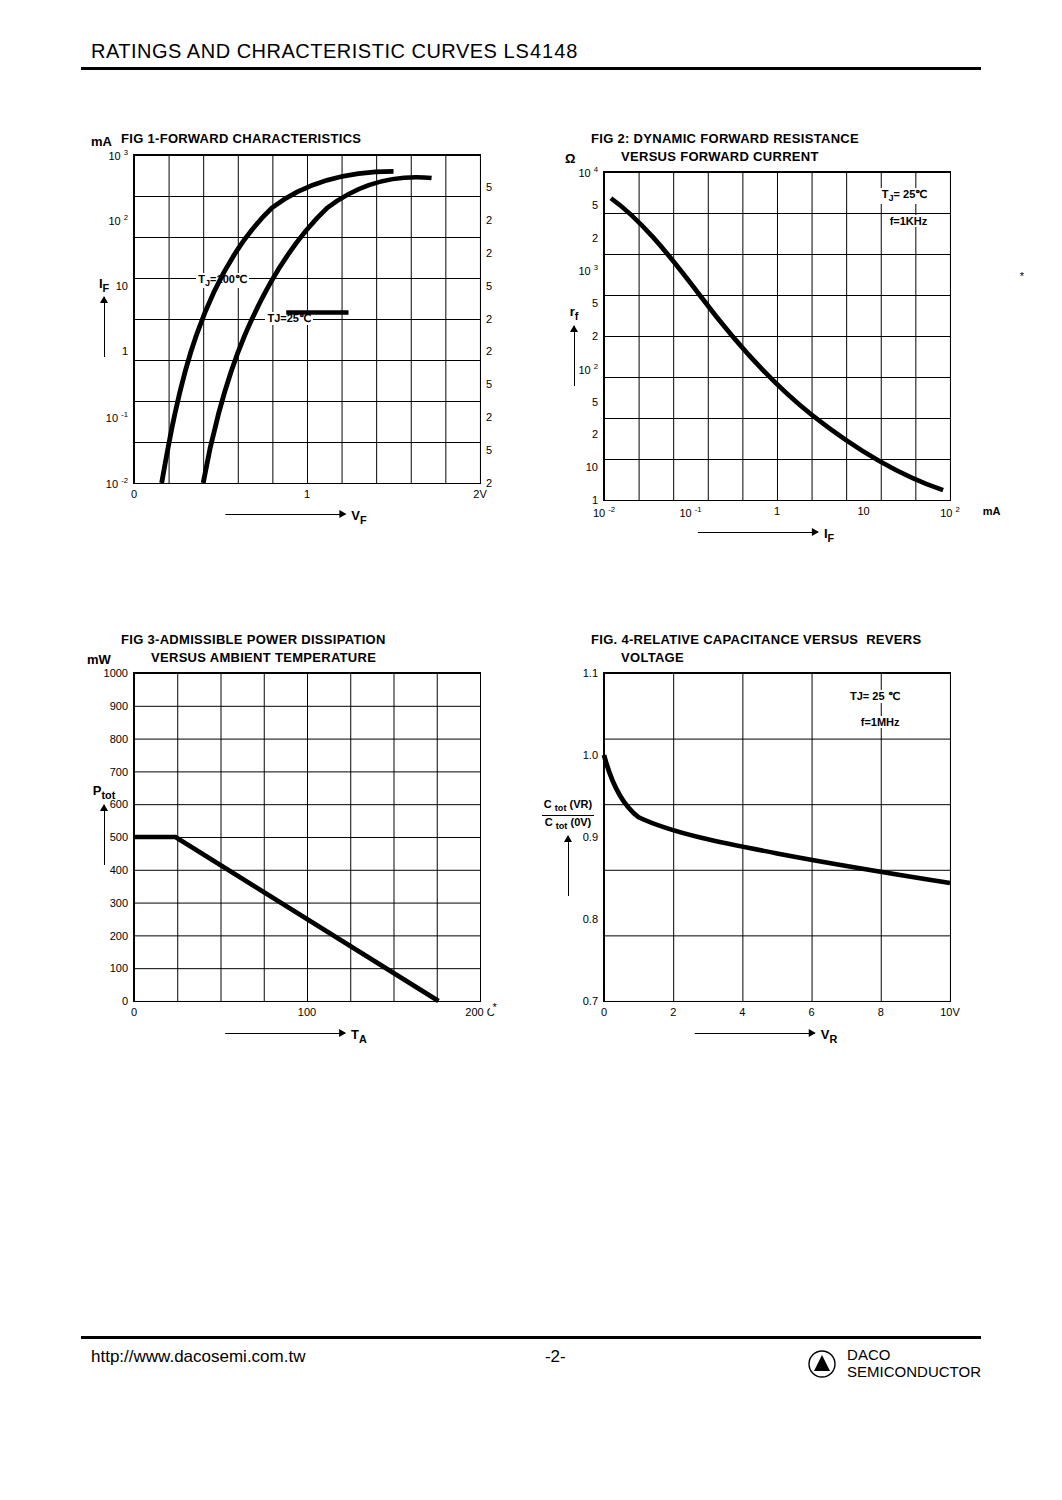RATINGS AND CHRACTERISTIC CURVES LS4148
FIG 1-FORWARD CHARACTERISTICS
mA
IF
10 3 10 2 10 1 10 -1 10 -2 5 2 2 5 2 2 5 2 5 2 0 1 2V TJ=100℃ TJ=25℃
VF
FIG 2: DYNAMIC FORWARD RESISTANCE VERSUS FORWARD CURRENT
Ω
rf
10 4 5 2 10 3 5 2 10 2 5 2 10 1 10 -2 10 -1 1 10 10 2 mA TJ= 25℃ f=1KHz *
IF
FIG 3-ADMISSIBLE POWER DISSIPATION VERSUS AMBIENT TEMPERATURE
mW
Ptot
1000 900 800 700 600 500 400 300 200 100 0 0 100 200 C *
TA
FIG. 4-RELATIVE CAPACITANCE VERSUS REVERS VOLTAGE
C tot (VR) C tot (0V)
1.1 1.0 0.9 0.8 0.7 0 2 4 6 8 10V TJ= 25 ℃ f=1MHz
VR
http://www.dacosemi.com.tw
-2-
DACO
SEMICONDUCTOR